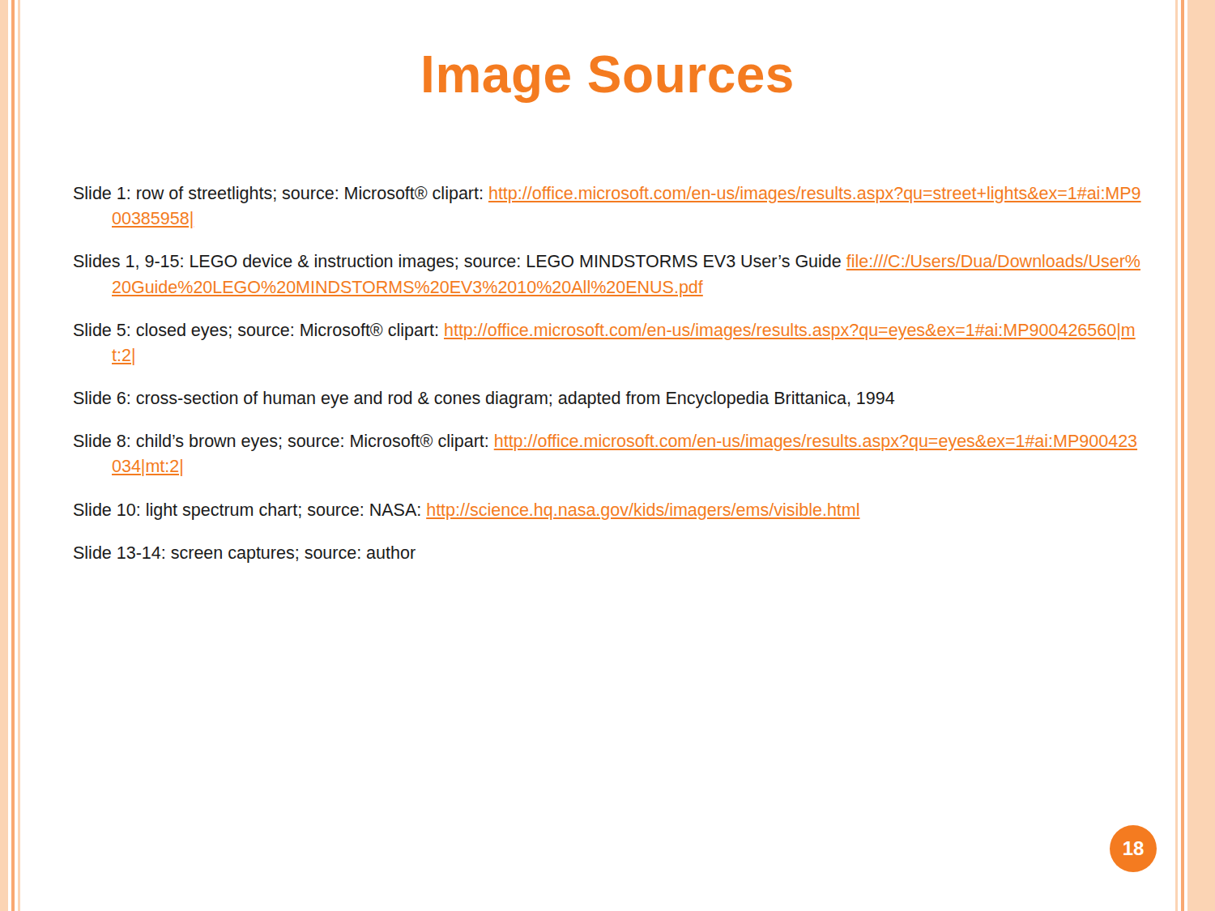Image Sources
Slide 1: row of streetlights; source: Microsoft® clipart: http://office.microsoft.com/en-us/images/results.aspx?qu=street+lights&ex=1#ai:MP900385958|
Slides 1, 9-15: LEGO device & instruction images; source: LEGO MINDSTORMS EV3 User’s Guide file:///C:/Users/Dua/Downloads/User%20Guide%20LEGO%20MINDSTORMS%20EV3%2010%20All%20ENUS.pdf
Slide 5: closed eyes; source: Microsoft® clipart: http://office.microsoft.com/en-us/images/results.aspx?qu=eyes&ex=1#ai:MP900426560|mt:2|
Slide 6: cross-section of human eye and rod & cones diagram; adapted from Encyclopedia Brittanica, 1994
Slide 8: child’s brown eyes; source: Microsoft® clipart: http://office.microsoft.com/en-us/images/results.aspx?qu=eyes&ex=1#ai:MP900423034|mt:2|
Slide 10: light spectrum chart; source: NASA: http://science.hq.nasa.gov/kids/imagers/ems/visible.html
Slide 13-14: screen captures; source: author
18